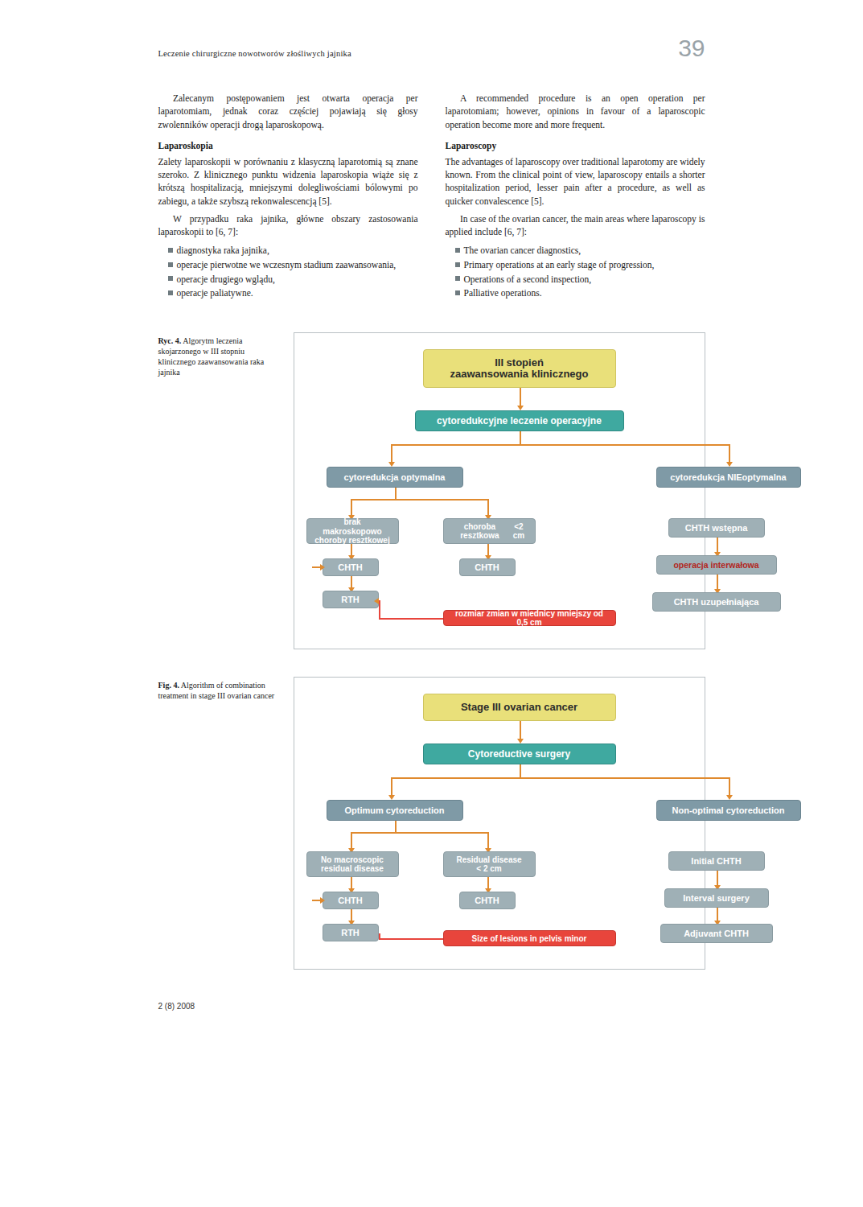Leczenie chirurgiczne nowotworów złośliwych jajnika
39
Zalecanym postępowaniem jest otwarta operacja per laparotomiam, jednak coraz częściej pojawiają się głosy zwolenników operacji drogą laparoskopową.
Laparoskopia
Zalety laparoskopii w porównaniu z klasyczną laparotomią są znane szeroko. Z klinicznego punktu widzenia laparoskopia wiąże się z krótszą hospitalizacją, mniejszymi dolegliwościami bólowymi po zabiegu, a także szybszą rekonwalescencją [5].
W przypadku raka jajnika, główne obszary zastosowania laparoskopii to [6, 7]:
diagnostyka raka jajnika,
operacje pierwotne we wczesnym stadium zaawansowania,
operacje drugiego wglądu,
operacje paliatywne.
A recommended procedure is an open operation per laparotomiam; however, opinions in favour of a laparoscopic operation become more and more frequent.
Laparoscopy
The advantages of laparoscopy over traditional laparotomy are widely known. From the clinical point of view, laparoscopy entails a shorter hospitalization period, lesser pain after a procedure, as well as quicker convalescence [5].
In case of the ovarian cancer, the main areas where laparoscopy is applied include [6, 7]:
The ovarian cancer diagnostics,
Primary operations at an early stage of progression,
Operations of a second inspection,
Palliative operations.
Ryc. 4. Algorytm leczenia skojarzonego w III stopniu klinicznego zaawansowania raka jajnika
III stopień
zaawansowania klinicznego
cytoredukcyjne leczenie operacyjne
cytoredukcja optymalna
cytoredukcja NIEoptymalna
brak makroskopowo
choroby resztkowej
choroba resztkowa
<2 cm
CHTH wstępna
operacja interwałowa
CHTH uzupełniająca
CHTH
RTH
CHTH
rozmiar zmian w miednicy mniejszy od 0,5 cm
Fig. 4. Algorithm of combination treatment in stage III ovarian cancer
Stage III ovarian cancer
Cytoreductive surgery
Optimum cytoreduction
Non-optimal cytoreduction
No macroscopic
residual disease
Residual disease
< 2 cm
Initial CHTH
Interval surgery
Adjuvant CHTH
CHTH
RTH
CHTH
Size of lesions in pelvis minor
2 (8) 2008